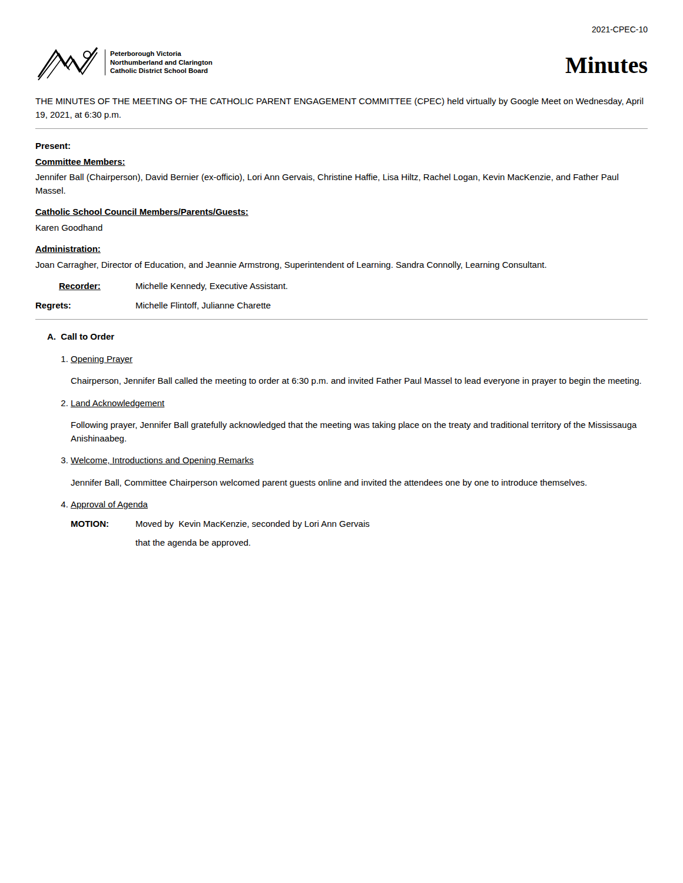2021-CPEC-10
Peterborough Victoria
Northumberland and Clarington
Catholic District School Board
Minutes
THE MINUTES OF THE MEETING OF THE CATHOLIC PARENT ENGAGEMENT COMMITTEE (CPEC) held virtually by Google Meet on Wednesday, April 19, 2021, at 6:30 p.m.
Present:
Committee Members:
Jennifer Ball (Chairperson), David Bernier (ex-officio), Lori Ann Gervais, Christine Haffie, Lisa Hiltz, Rachel Logan, Kevin MacKenzie, and Father Paul Massel.
Catholic School Council Members/Parents/Guests:
Karen Goodhand
Administration:
Joan Carragher, Director of Education, and Jeannie Armstrong, Superintendent of Learning. Sandra Connolly, Learning Consultant.
Recorder:
Michelle Kennedy, Executive Assistant.
Regrets:
Michelle Flintoff, Julianne Charette
A. Call to Order
Opening Prayer
Chairperson, Jennifer Ball called the meeting to order at 6:30 p.m. and invited Father Paul Massel to lead everyone in prayer to begin the meeting.
Land Acknowledgement
Following prayer, Jennifer Ball gratefully acknowledged that the meeting was taking place on the treaty and traditional territory of the Mississauga Anishinaabeg.
Welcome, Introductions and Opening Remarks
Jennifer Ball, Committee Chairperson welcomed parent guests online and invited the attendees one by one to introduce themselves.
Approval of Agenda
MOTION:
Moved by Kevin MacKenzie, seconded by Lori Ann Gervais
that the agenda be approved.